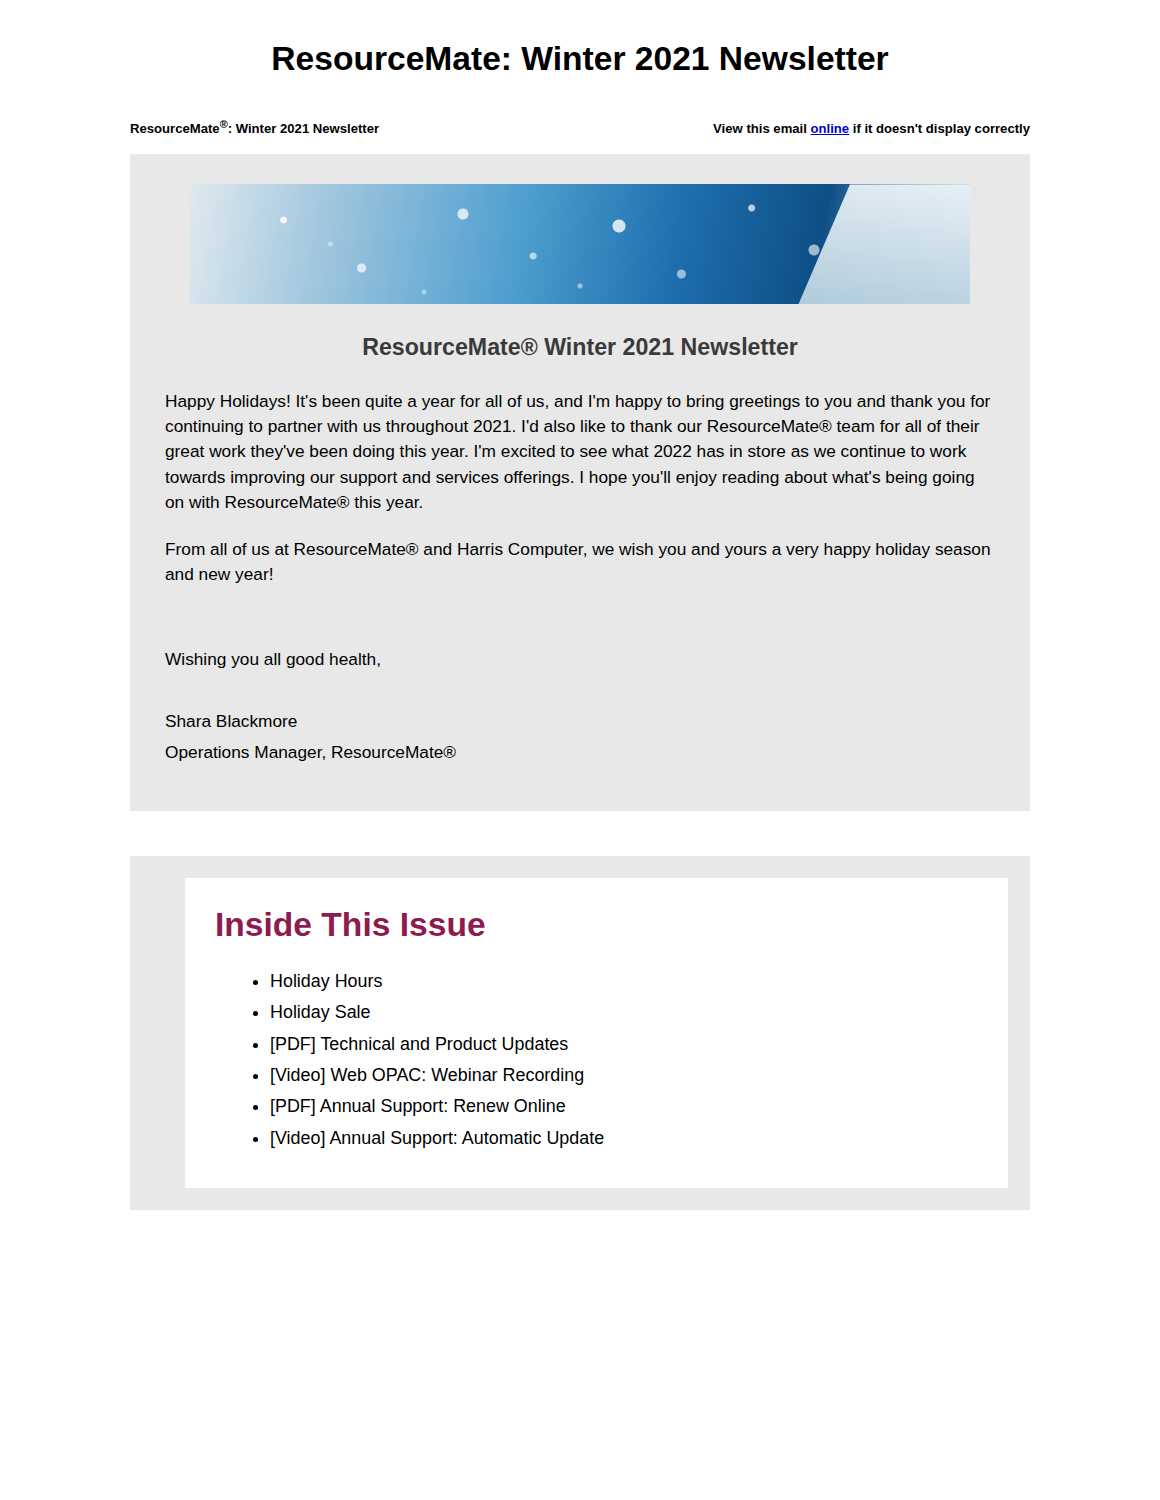ResourceMate: Winter 2021 Newsletter
ResourceMate®: Winter 2021 Newsletter View this email online if it doesn't display correctly
ResourceMate® Winter 2021 Newsletter
Happy Holidays! It's been quite a year for all of us, and I'm happy to bring greetings to you and thank you for continuing to partner with us throughout 2021. I'd also like to thank our ResourceMate® team for all of their great work they've been doing this year. I'm excited to see what 2022 has in store as we continue to work towards improving our support and services offerings. I hope you'll enjoy reading about what's being going on with ResourceMate® this year.
From all of us at ResourceMate® and Harris Computer, we wish you and yours a very happy holiday season and new year!
Wishing you all good health,
Shara Blackmore
Operations Manager, ResourceMate®
Inside This Issue
Holiday Hours
Holiday Sale
[PDF] Technical and Product Updates
[Video] Web OPAC: Webinar Recording
[PDF] Annual Support: Renew Online
[Video] Annual Support: Automatic Update